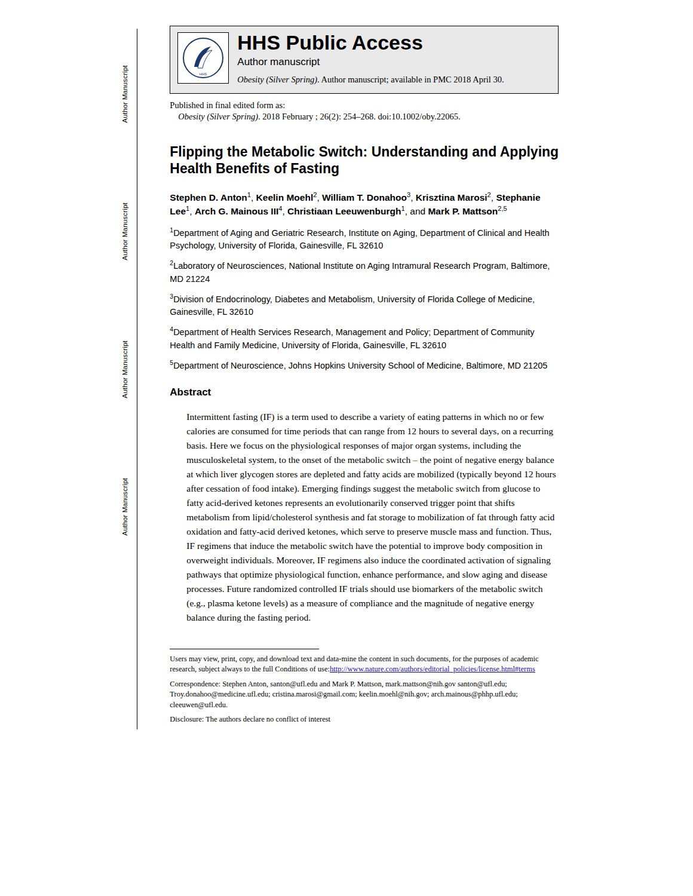Author Manuscript Author Manuscript Author Manuscript Author Manuscript
HHS
HHS Public Access
Author manuscript
Obesity (Silver Spring). Author manuscript; available in PMC 2018 April 30.
Published in final edited form as: Obesity (Silver Spring). 2018 February ; 26(2): 254–268. doi:10.1002/oby.22065.
Flipping the Metabolic Switch: Understanding and Applying Health Benefits of Fasting
Stephen D. Anton1, Keelin Moehl2, William T. Donahoo3, Krisztina Marosi2, Stephanie Lee1, Arch G. Mainous III4, Christiaan Leeuwenburgh1, and Mark P. Mattson2,5
1Department of Aging and Geriatric Research, Institute on Aging, Department of Clinical and Health Psychology, University of Florida, Gainesville, FL 32610
2Laboratory of Neurosciences, National Institute on Aging Intramural Research Program, Baltimore, MD 21224
3Division of Endocrinology, Diabetes and Metabolism, University of Florida College of Medicine, Gainesville, FL 32610
4Department of Health Services Research, Management and Policy; Department of Community Health and Family Medicine, University of Florida, Gainesville, FL 32610
5Department of Neuroscience, Johns Hopkins University School of Medicine, Baltimore, MD 21205
Abstract
Intermittent fasting (IF) is a term used to describe a variety of eating patterns in which no or few calories are consumed for time periods that can range from 12 hours to several days, on a recurring basis. Here we focus on the physiological responses of major organ systems, including the musculoskeletal system, to the onset of the metabolic switch – the point of negative energy balance at which liver glycogen stores are depleted and fatty acids are mobilized (typically beyond 12 hours after cessation of food intake). Emerging findings suggest the metabolic switch from glucose to fatty acid-derived ketones represents an evolutionarily conserved trigger point that shifts metabolism from lipid/cholesterol synthesis and fat storage to mobilization of fat through fatty acid oxidation and fatty-acid derived ketones, which serve to preserve muscle mass and function. Thus, IF regimens that induce the metabolic switch have the potential to improve body composition in overweight individuals. Moreover, IF regimens also induce the coordinated activation of signaling pathways that optimize physiological function, enhance performance, and slow aging and disease processes. Future randomized controlled IF trials should use biomarkers of the metabolic switch (e.g., plasma ketone levels) as a measure of compliance and the magnitude of negative energy balance during the fasting period.
Users may view, print, copy, and download text and data-mine the content in such documents, for the purposes of academic research, subject always to the full Conditions of use:http://www.nature.com/authors/editorial_policies/license.html#terms
Correspondence: Stephen Anton, santon@ufl.edu and Mark P. Mattson, mark.mattson@nih.gov santon@ufl.edu; Troy.donahoo@medicine.ufl.edu; cristina.marosi@gmail.com; keelin.moehl@nih.gov; arch.mainous@phhp.ufl.edu; cleeuwen@ufl.edu.
Disclosure: The authors declare no conflict of interest